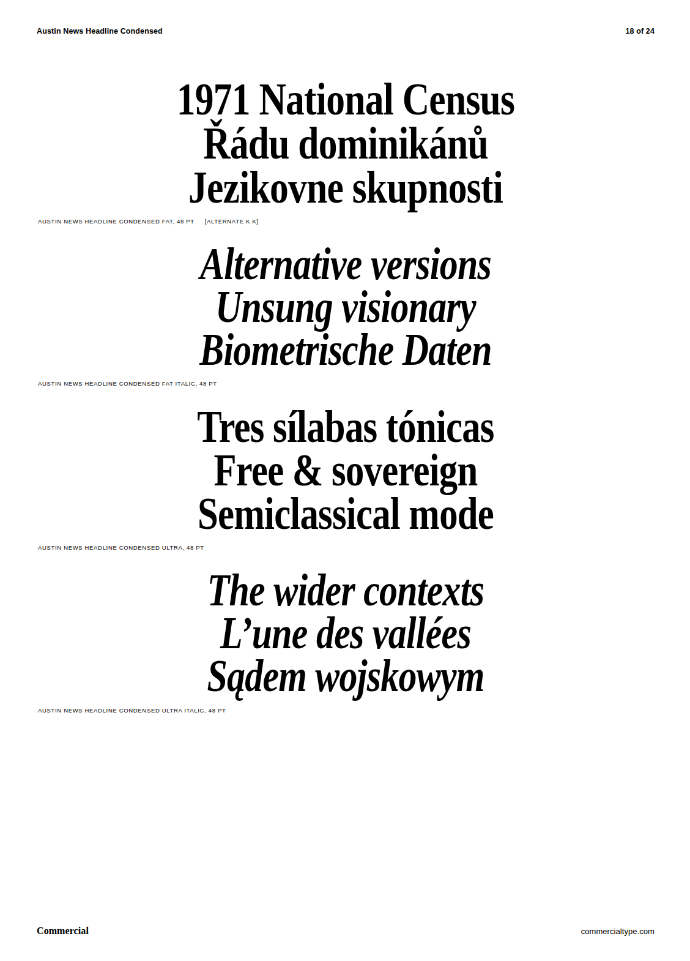Austin News Headline Condensed
18 of 24
1971 National Census
Řádu dominikánů
Jezikovne skupnosti
Austin News Headline Condensed Fat, 48 pt [alternate K k]
Alternative versions
Unsung visionary
Biometrische Daten
Austin News Headline Condensed Fat Italic, 48 pt
Tres sílabas tónicas
Free & sovereign
Semiclassical mode
Austin News Headline Condensed Ultra, 48 pt
The wider contexts
L’une des vallées
Sądem wojskowym
Austin News Headline Condensed Ultra Italic, 48 pt
Commercial
commercialtype.com